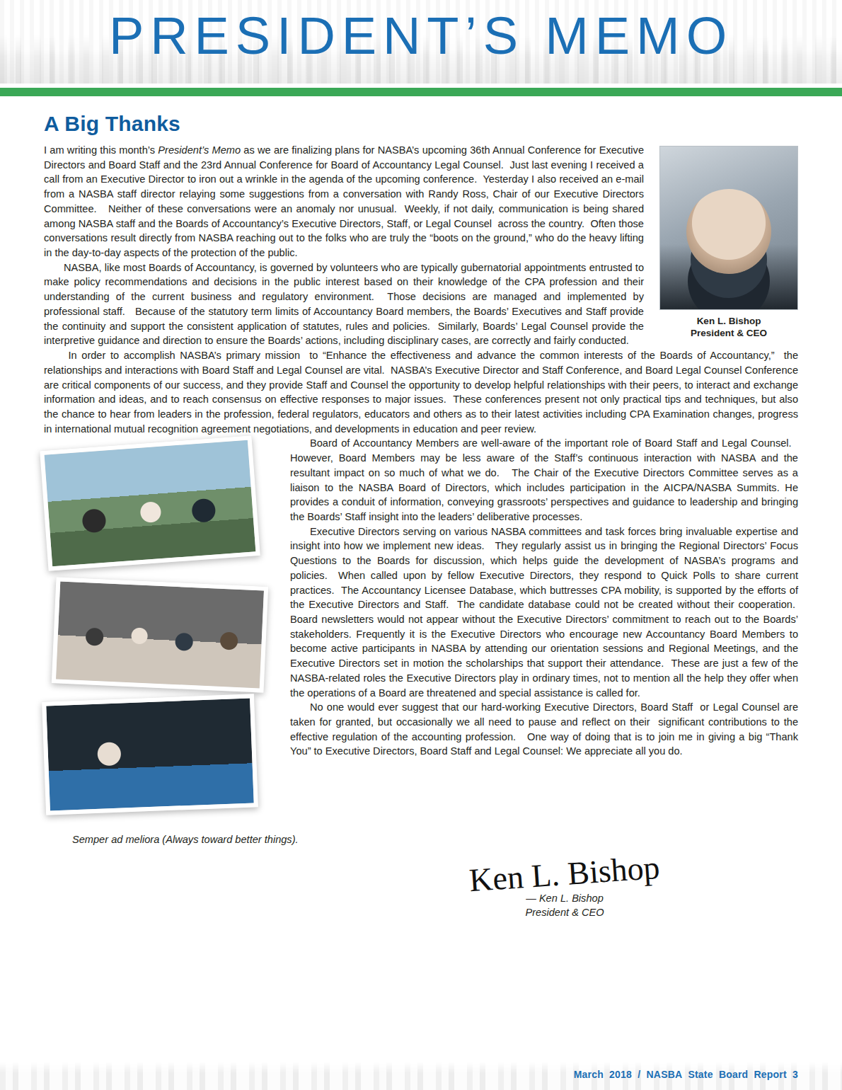President’s Memo
A Big Thanks
Ken L. Bishop
President & CEO
I am writing this month’s President’s Memo as we are finalizing plans for NASBA’s upcoming 36th Annual Conference for Executive Directors and Board Staff and the 23rd Annual Conference for Board of Accountancy Legal Counsel. Just last evening I received a call from an Executive Director to iron out a wrinkle in the agenda of the upcoming conference. Yesterday I also received an e-mail from a NASBA staff director relaying some suggestions from a conversation with Randy Ross, Chair of our Executive Directors Committee. Neither of these conversations were an anomaly nor unusual. Weekly, if not daily, communication is being shared among NASBA staff and the Boards of Accountancy’s Executive Directors, Staff, or Legal Counsel across the country. Often those conversations result directly from NASBA reaching out to the folks who are truly the “boots on the ground,” who do the heavy lifting in the day-to-day aspects of the protection of the public.
NASBA, like most Boards of Accountancy, is governed by volunteers who are typically gubernatorial appointments entrusted to make policy recommendations and decisions in the public interest based on their knowledge of the CPA profession and their understanding of the current business and regulatory environment. Those decisions are managed and implemented by professional staff. Because of the statutory term limits of Accountancy Board members, the Boards’ Executives and Staff provide the continuity and support the consistent application of statutes, rules and policies. Similarly, Boards’ Legal Counsel provide the interpretive guidance and direction to ensure the Boards’ actions, including disciplinary cases, are correctly and fairly conducted.
In order to accomplish NASBA’s primary mission to “Enhance the effectiveness and advance the common interests of the Boards of Accountancy,” the relationships and interactions with Board Staff and Legal Counsel are vital. NASBA’s Executive Director and Staff Conference, and Board Legal Counsel Conference are critical components of our success, and they provide Staff and Counsel the opportunity to develop helpful relationships with their peers, to interact and exchange information and ideas, and to reach consensus on effective responses to major issues. These conferences present not only practical tips and techniques, but also the chance to hear from leaders in the profession, federal regulators, educators and others as to their latest activities including CPA Examination changes, progress in international mutual recognition agreement negotiations, and developments in education and peer review.
Board of Accountancy Members are well-aware of the important role of Board Staff and Legal Counsel. However, Board Members may be less aware of the Staff’s continuous interaction with NASBA and the resultant impact on so much of what we do. The Chair of the Executive Directors Committee serves as a liaison to the NASBA Board of Directors, which includes participation in the AICPA/NASBA Summits. He provides a conduit of information, conveying grassroots’ perspectives and guidance to leadership and bringing the Boards’ Staff insight into the leaders’ deliberative processes.
Executive Directors serving on various NASBA committees and task forces bring invaluable expertise and insight into how we implement new ideas. They regularly assist us in bringing the Regional Directors’ Focus Questions to the Boards for discussion, which helps guide the development of NASBA’s programs and policies. When called upon by fellow Executive Directors, they respond to Quick Polls to share current practices. The Accountancy Licensee Database, which buttresses CPA mobility, is supported by the efforts of the Executive Directors and Staff. The candidate database could not be created without their cooperation. Board newsletters would not appear without the Executive Directors’ commitment to reach out to the Boards’ stakeholders. Frequently it is the Executive Directors who encourage new Accountancy Board Members to become active participants in NASBA by attending our orientation sessions and Regional Meetings, and the Executive Directors set in motion the scholarships that support their attendance. These are just a few of the NASBA-related roles the Executive Directors play in ordinary times, not to mention all the help they offer when the operations of a Board are threatened and special assistance is called for.
No one would ever suggest that our hard-working Executive Directors, Board Staff or Legal Counsel are taken for granted, but occasionally we all need to pause and reflect on their significant contributions to the effective regulation of the accounting profession. One way of doing that is to join me in giving a big “Thank You” to Executive Directors, Board Staff and Legal Counsel: We appreciate all you do.
Semper ad meliora (Always toward better things).
Ken L. Bishop
— Ken L. Bishop
President & CEO
March 2018 / NASBA State Board Report 3